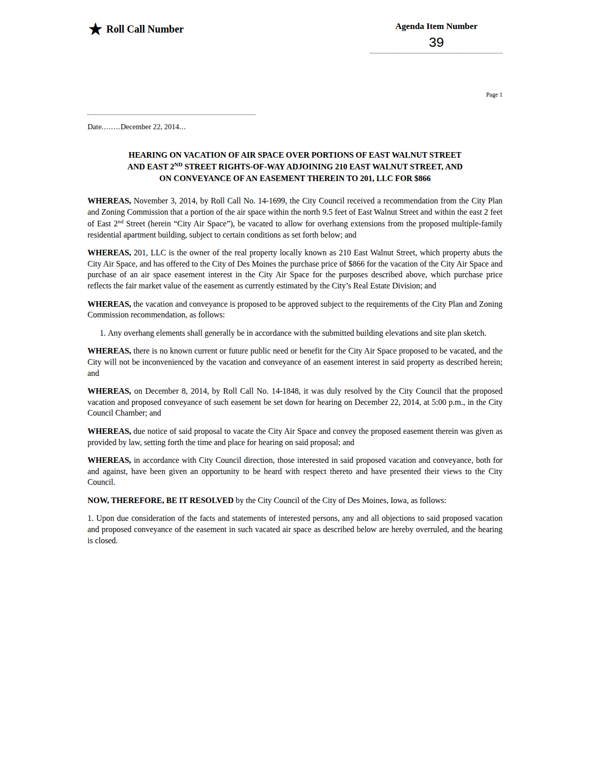★Roll Call Number
Agenda Item Number 39
Page 1
Date........ December 22, 2014...
Hearing on Vacation of Air Space Over Portions of East Walnut Street
and East 2nd Street Rights-of-Way Adjoining 210 East Walnut Street, and
on Conveyance of an Easement Therein to 201, LLC for $866
WHEREAS, November 3, 2014, by Roll Call No. 14-1699, the City Council received a recommendation from the City Plan and Zoning Commission that a portion of the air space within the north 9.5 feet of East Walnut Street and within the east 2 feet of East 2nd Street (herein “City Air Space”), be vacated to allow for overhang extensions from the proposed multiple-family residential apartment building, subject to certain conditions as set forth below; and
WHEREAS, 201, LLC is the owner of the real property locally known as 210 East Walnut Street, which property abuts the City Air Space, and has offered to the City of Des Moines the purchase price of $866 for the vacation of the City Air Space and purchase of an air space easement interest in the City Air Space for the purposes described above, which purchase price reflects the fair market value of the easement as currently estimated by the City’s Real Estate Division; and
WHEREAS, the vacation and conveyance is proposed to be approved subject to the requirements of the City Plan and Zoning Commission recommendation, as follows:
Any overhang elements shall generally be in accordance with the submitted building elevations and site plan sketch.
WHEREAS, there is no known current or future public need or benefit for the City Air Space proposed to be vacated, and the City will not be inconvenienced by the vacation and conveyance of an easement interest in said property as described herein; and
WHEREAS, on December 8, 2014, by Roll Call No. 14-1848, it was duly resolved by the City Council that the proposed vacation and proposed conveyance of such easement be set down for hearing on December 22, 2014, at 5:00 p.m., in the City Council Chamber; and
WHEREAS, due notice of said proposal to vacate the City Air Space and convey the proposed easement therein was given as provided by law, setting forth the time and place for hearing on said proposal; and
WHEREAS, in accordance with City Council direction, those interested in said proposed vacation and conveyance, both for and against, have been given an opportunity to be heard with respect thereto and have presented their views to the City Council.
NOW, THEREFORE, BE IT RESOLVED by the City Council of the City of Des Moines, Iowa, as follows:
1. Upon due consideration of the facts and statements of interested persons, any and all objections to said proposed vacation and proposed conveyance of the easement in such vacated air space as described below are hereby overruled, and the hearing is closed.